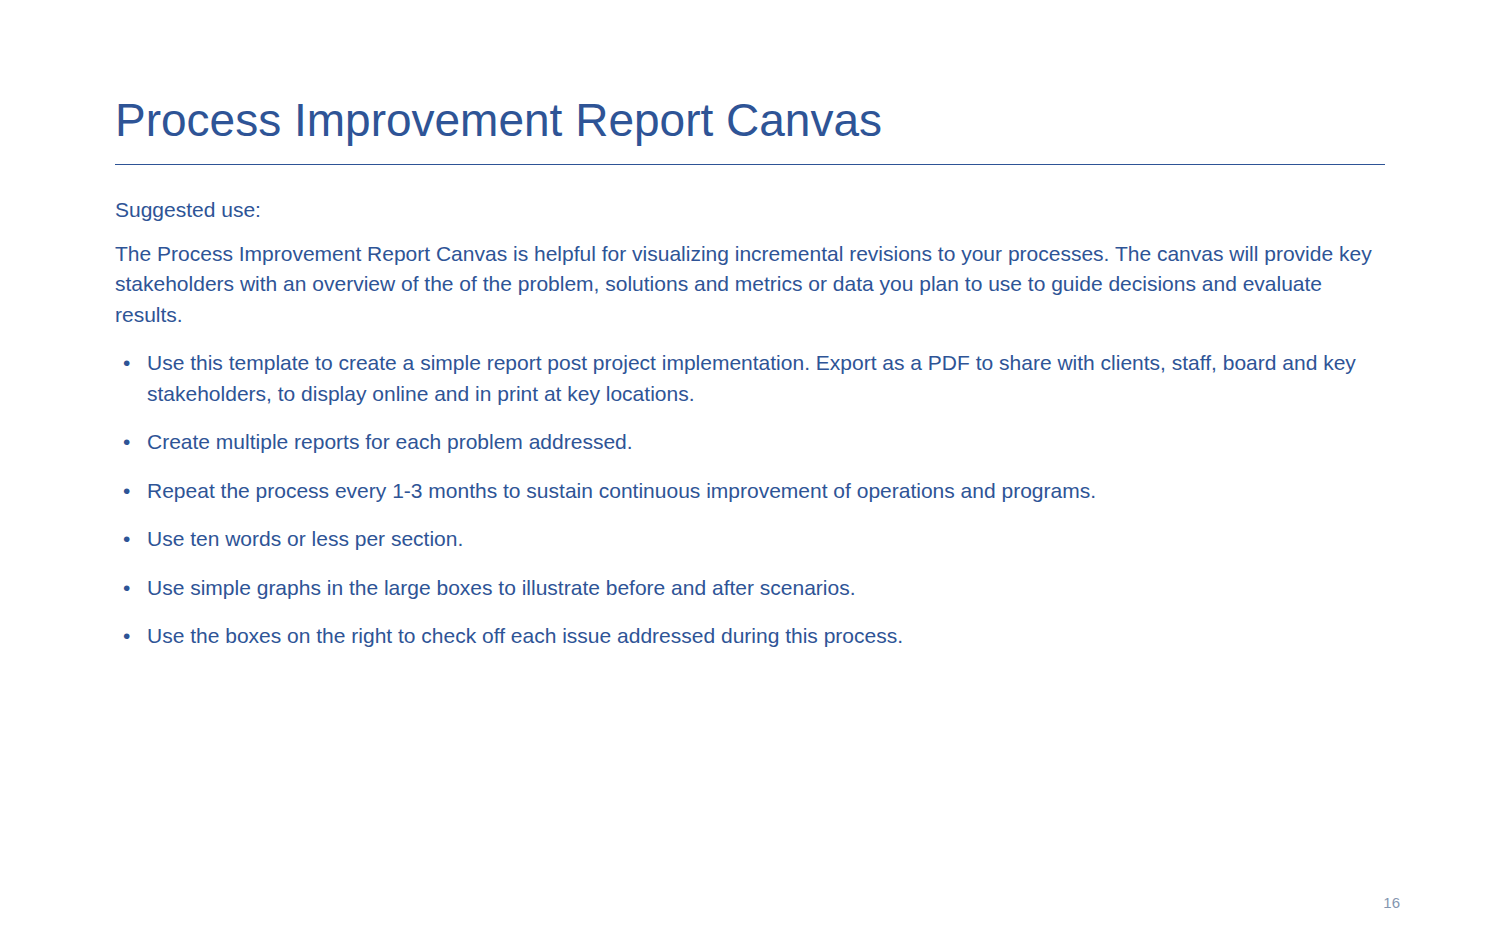Process Improvement Report Canvas
Suggested use:
The Process Improvement Report Canvas is helpful for visualizing incremental revisions to your processes. The canvas will provide key stakeholders with an overview of the of the problem, solutions and metrics or data you plan to use to guide decisions and evaluate results.
Use this template to create a simple report post project implementation. Export as a PDF to share with clients, staff, board and key stakeholders, to display online and in print at key locations.
Create multiple reports for each problem addressed.
Repeat the process every 1-3 months to sustain continuous improvement of operations and programs.
Use ten words or less per section.
Use simple graphs in the large boxes to illustrate before and after scenarios.
Use the boxes on the right to check off each issue addressed during this process.
16